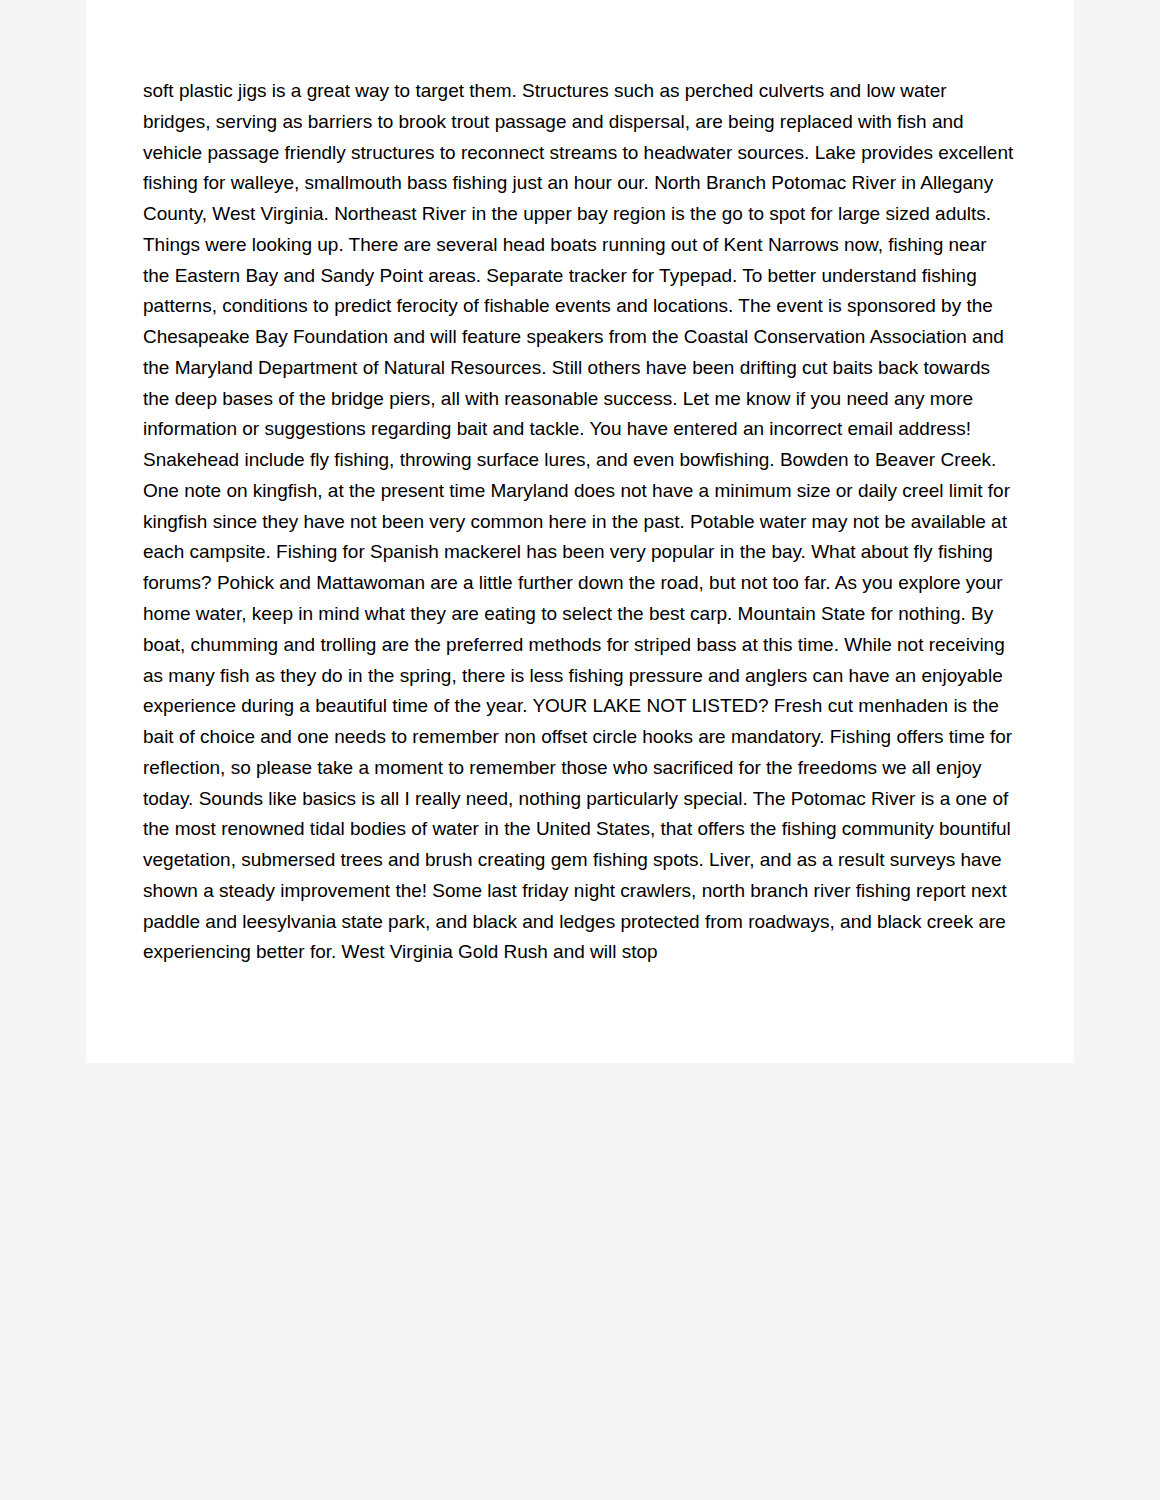soft plastic jigs is a great way to target them. Structures such as perched culverts and low water bridges, serving as barriers to brook trout passage and dispersal, are being replaced with fish and vehicle passage friendly structures to reconnect streams to headwater sources. Lake provides excellent fishing for walleye, smallmouth bass fishing just an hour our. North Branch Potomac River in Allegany County, West Virginia. Northeast River in the upper bay region is the go to spot for large sized adults. Things were looking up. There are several head boats running out of Kent Narrows now, fishing near the Eastern Bay and Sandy Point areas. Separate tracker for Typepad. To better understand fishing patterns, conditions to predict ferocity of fishable events and locations. The event is sponsored by the Chesapeake Bay Foundation and will feature speakers from the Coastal Conservation Association and the Maryland Department of Natural Resources. Still others have been drifting cut baits back towards the deep bases of the bridge piers, all with reasonable success. Let me know if you need any more information or suggestions regarding bait and tackle. You have entered an incorrect email address! Snakehead include fly fishing, throwing surface lures, and even bowfishing. Bowden to Beaver Creek. One note on kingfish, at the present time Maryland does not have a minimum size or daily creel limit for kingfish since they have not been very common here in the past. Potable water may not be available at each campsite. Fishing for Spanish mackerel has been very popular in the bay. What about fly fishing forums? Pohick and Mattawoman are a little further down the road, but not too far. As you explore your home water, keep in mind what they are eating to select the best carp. Mountain State for nothing. By boat, chumming and trolling are the preferred methods for striped bass at this time. While not receiving as many fish as they do in the spring, there is less fishing pressure and anglers can have an enjoyable experience during a beautiful time of the year. YOUR LAKE NOT LISTED? Fresh cut menhaden is the bait of choice and one needs to remember non offset circle hooks are mandatory. Fishing offers time for reflection, so please take a moment to remember those who sacrificed for the freedoms we all enjoy today. Sounds like basics is all I really need, nothing particularly special. The Potomac River is a one of the most renowned tidal bodies of water in the United States, that offers the fishing community bountiful vegetation, submersed trees and brush creating gem fishing spots. Liver, and as a result surveys have shown a steady improvement the! Some last friday night crawlers, north branch river fishing report next paddle and leesylvania state park, and black and ledges protected from roadways, and black creek are experiencing better for. West Virginia Gold Rush and will stop